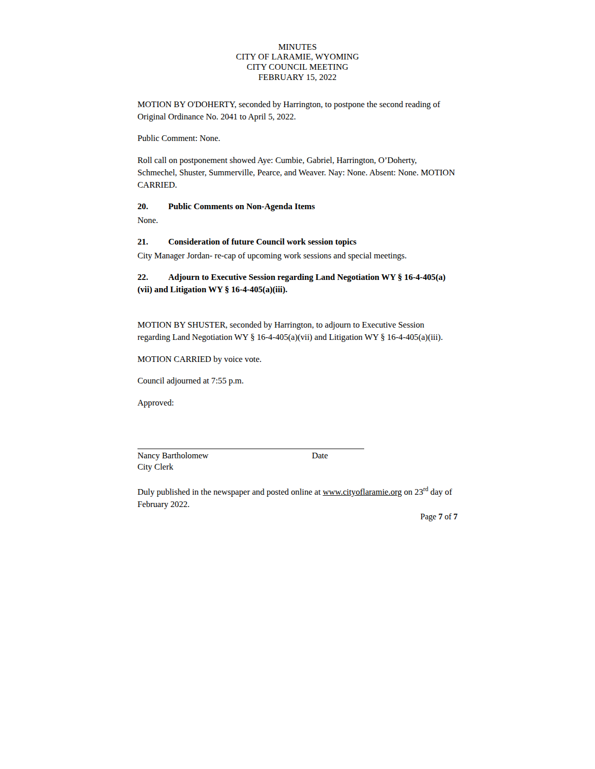MINUTES
CITY OF LARAMIE, WYOMING
CITY COUNCIL MEETING
FEBRUARY 15, 2022
MOTION BY O'DOHERTY, seconded by Harrington, to postpone the second reading of Original Ordinance No. 2041 to April 5, 2022.
Public Comment: None.
Roll call on postponement showed Aye: Cumbie, Gabriel, Harrington, O’Doherty, Schmechel, Shuster, Summerville, Pearce, and Weaver. Nay: None. Absent: None. MOTION CARRIED.
20. Public Comments on Non-Agenda Items
None.
21. Consideration of future Council work session topics
City Manager Jordan- re-cap of upcoming work sessions and special meetings.
22. Adjourn to Executive Session regarding Land Negotiation WY § 16-4-405(a)(vii) and Litigation WY § 16-4-405(a)(iii).
MOTION BY SHUSTER, seconded by Harrington, to adjourn to Executive Session regarding Land Negotiation WY § 16-4-405(a)(vii) and Litigation WY § 16-4-405(a)(iii).
MOTION CARRIED by voice vote.
Council adjourned at 7:55 p.m.
Approved:
Nancy BartholomewDate
City Clerk
Duly published in the newspaper and posted online at www.cityoflaramie.org on 23rd day of February 2022.
Page 7 of 7